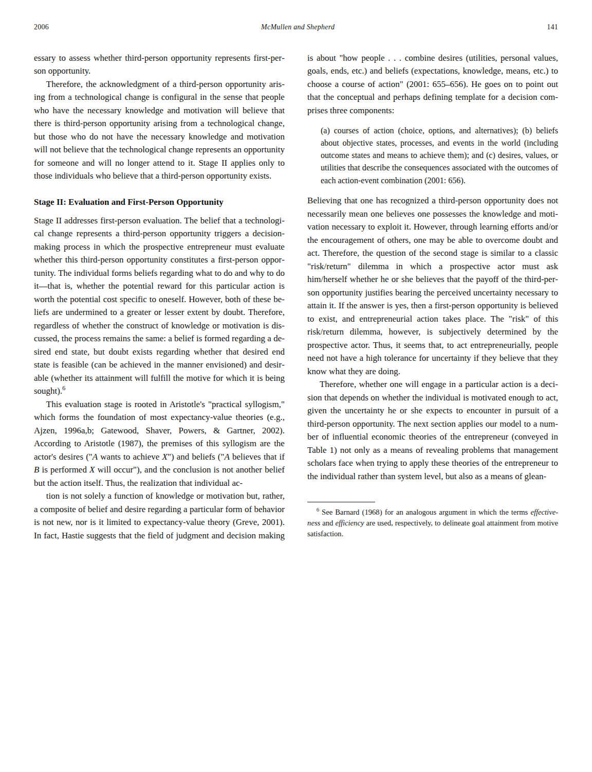2006 McMullen and Shepherd 141
essary to assess whether third-person opportunity represents first-person opportunity.
Therefore, the acknowledgment of a third-person opportunity arising from a technological change is configural in the sense that people who have the necessary knowledge and motivation will believe that there is third-person opportunity arising from a technological change, but those who do not have the necessary knowledge and motivation will not believe that the technological change represents an opportunity for someone and will no longer attend to it. Stage II applies only to those individuals who believe that a third-person opportunity exists.
Stage II: Evaluation and First-Person Opportunity
Stage II addresses first-person evaluation. The belief that a technological change represents a third-person opportunity triggers a decision-making process in which the prospective entrepreneur must evaluate whether this third-person opportunity constitutes a first-person opportunity. The individual forms beliefs regarding what to do and why to do it—that is, whether the potential reward for this particular action is worth the potential cost specific to oneself. However, both of these beliefs are undermined to a greater or lesser extent by doubt. Therefore, regardless of whether the construct of knowledge or motivation is discussed, the process remains the same: a belief is formed regarding a desired end state, but doubt exists regarding whether that desired end state is feasible (can be achieved in the manner envisioned) and desirable (whether its attainment will fulfill the motive for which it is being sought).6
This evaluation stage is rooted in Aristotle's "practical syllogism," which forms the foundation of most expectancy-value theories (e.g., Ajzen, 1996a,b; Gatewood, Shaver, Powers, & Gartner, 2002). According to Aristotle (1987), the premises of this syllogism are the actor's desires ("A wants to achieve X") and beliefs ("A believes that if B is performed X will occur"), and the conclusion is not another belief but the action itself. Thus, the realization that individual ac-
tion is not solely a function of knowledge or motivation but, rather, a composite of belief and desire regarding a particular form of behavior is not new, nor is it limited to expectancy-value theory (Greve, 2001). In fact, Hastie suggests that the field of judgment and decision making is about "how people . . . combine desires (utilities, personal values, goals, ends, etc.) and beliefs (expectations, knowledge, means, etc.) to choose a course of action" (2001: 655–656). He goes on to point out that the conceptual and perhaps defining template for a decision comprises three components:
(a) courses of action (choice, options, and alternatives); (b) beliefs about objective states, processes, and events in the world (including outcome states and means to achieve them); and (c) desires, values, or utilities that describe the consequences associated with the outcomes of each action-event combination (2001: 656).
Believing that one has recognized a third-person opportunity does not necessarily mean one believes one possesses the knowledge and motivation necessary to exploit it. However, through learning efforts and/or the encouragement of others, one may be able to overcome doubt and act. Therefore, the question of the second stage is similar to a classic "risk/return" dilemma in which a prospective actor must ask him/herself whether he or she believes that the payoff of the third-person opportunity justifies bearing the perceived uncertainty necessary to attain it. If the answer is yes, then a first-person opportunity is believed to exist, and entrepreneurial action takes place. The "risk" of this risk/return dilemma, however, is subjectively determined by the prospective actor. Thus, it seems that, to act entrepreneurially, people need not have a high tolerance for uncertainty if they believe that they know what they are doing.
Therefore, whether one will engage in a particular action is a decision that depends on whether the individual is motivated enough to act, given the uncertainty he or she expects to encounter in pursuit of a third-person opportunity. The next section applies our model to a number of influential economic theories of the entrepreneur (conveyed in Table 1) not only as a means of revealing problems that management scholars face when trying to apply these theories of the entrepreneur to the individual rather than system level, but also as a means of glean-
6 See Barnard (1968) for an analogous argument in which the terms effectiveness and efficiency are used, respectively, to delineate goal attainment from motive satisfaction.